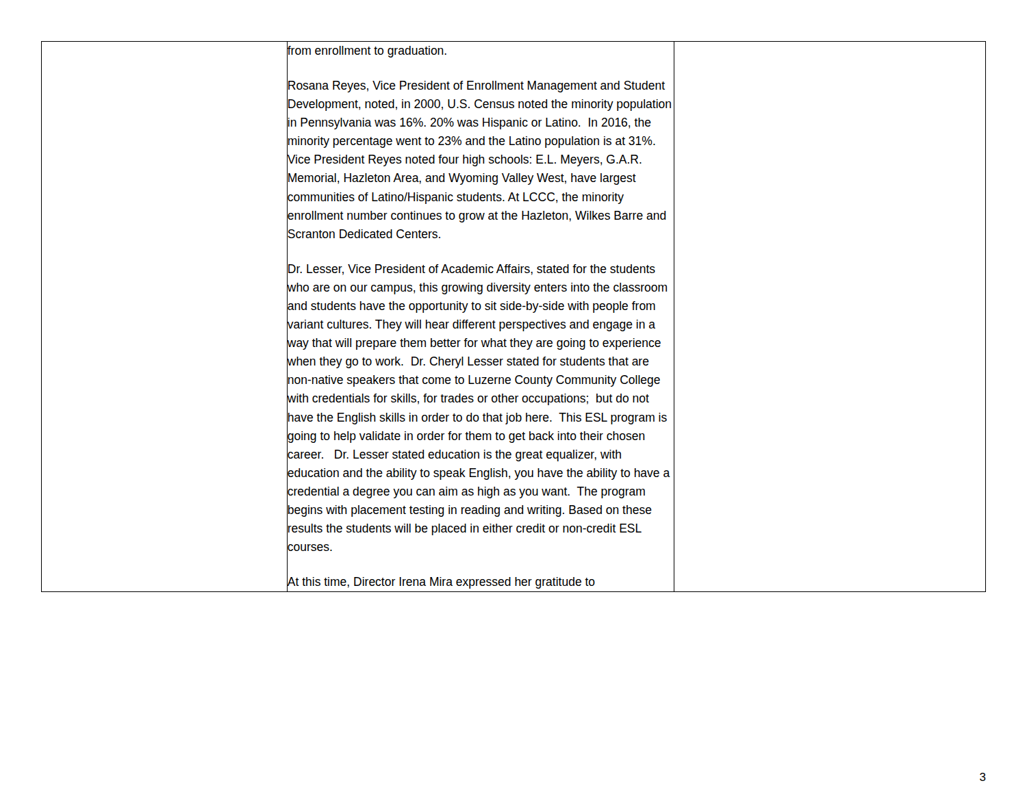| | from enrollment to graduation. Rosana Reyes, Vice President of Enrollment Management and Student Development, noted, in 2000, U.S. Census noted the minority population in Pennsylvania was 16%. 20% was Hispanic or Latino. In 2016, the minority percentage went to 23% and the Latino population is at 31%. Vice President Reyes noted four high schools: E.L. Meyers, G.A.R. Memorial, Hazleton Area, and Wyoming Valley West, have largest communities of Latino/Hispanic students. At LCCC, the minority enrollment number continues to grow at the Hazleton, Wilkes Barre and Scranton Dedicated Centers. Dr. Lesser, Vice President of Academic Affairs, stated for the students who are on our campus, this growing diversity enters into the classroom and students have the opportunity to sit side-by-side with people from variant cultures. They will hear different perspectives and engage in a way that will prepare them better for what they are going to experience when they go to work. Dr. Cheryl Lesser stated for students that are non-native speakers that come to Luzerne County Community College with credentials for skills, for trades or other occupations; but do not have the English skills in order to do that job here. This ESL program is going to help validate in order for them to get back into their chosen career. Dr. Lesser stated education is the great equalizer, with education and the ability to speak English, you have the ability to have a credential a degree you can aim as high as you want. The program begins with placement testing in reading and writing. Based on these results the students will be placed in either credit or non-credit ESL courses. At this time, Director Irena Mira expressed her gratitude to | |
3